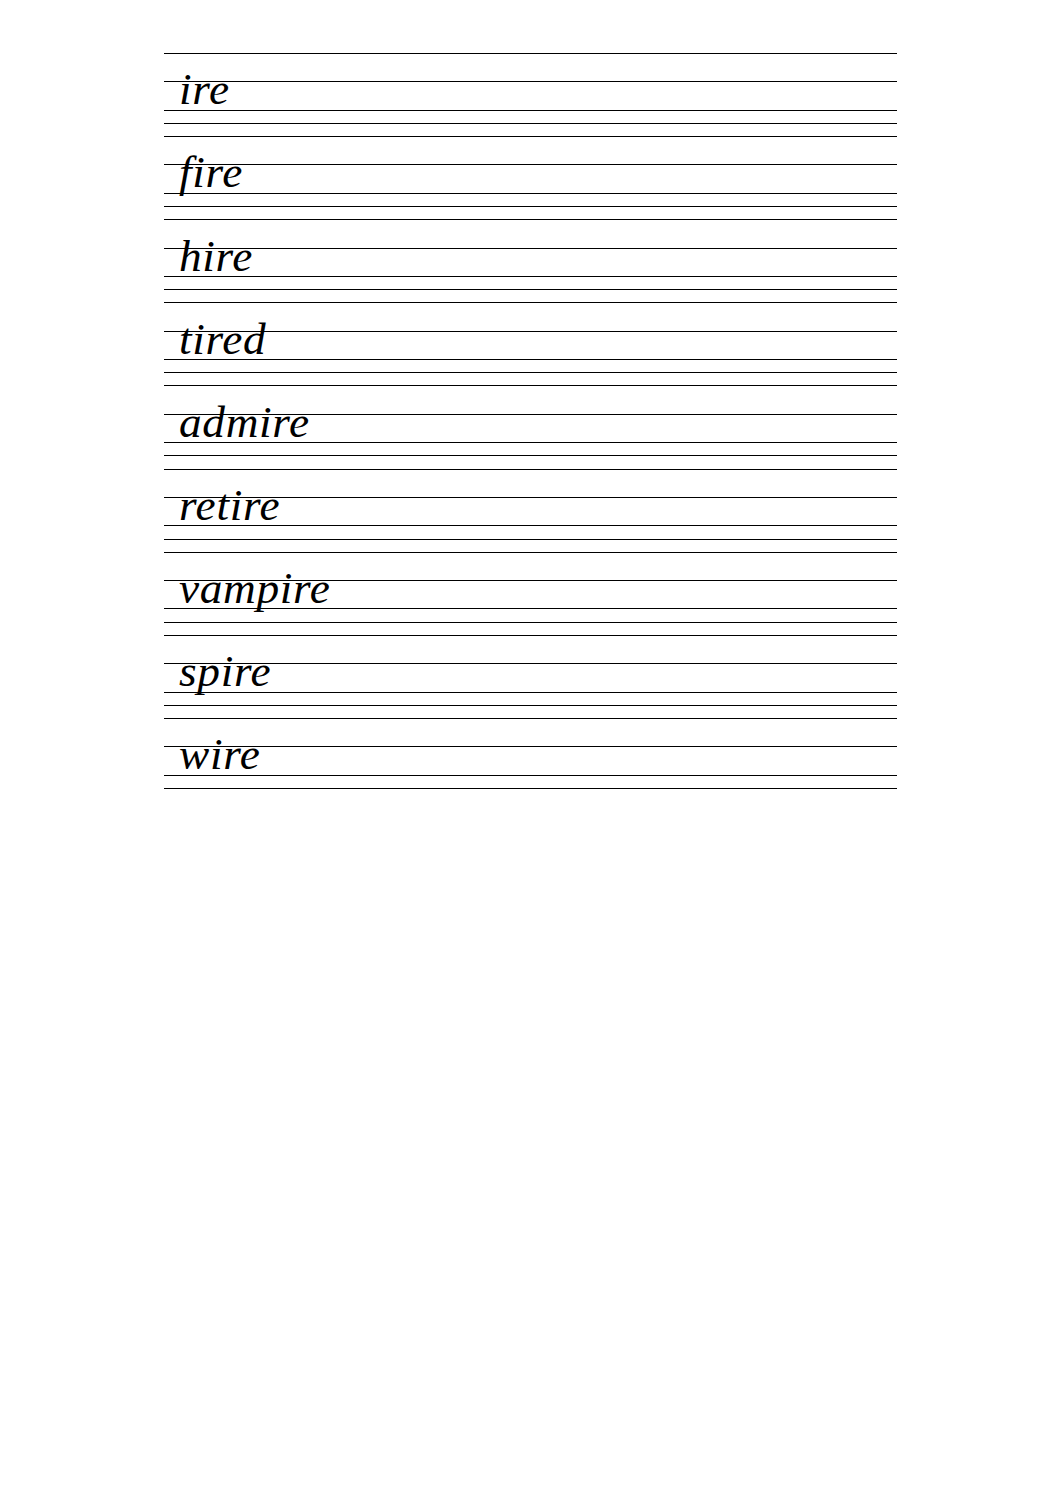Handwriting practice: ire words
ire
fire
hire
tired
admire
retire
vampire
spire
wire